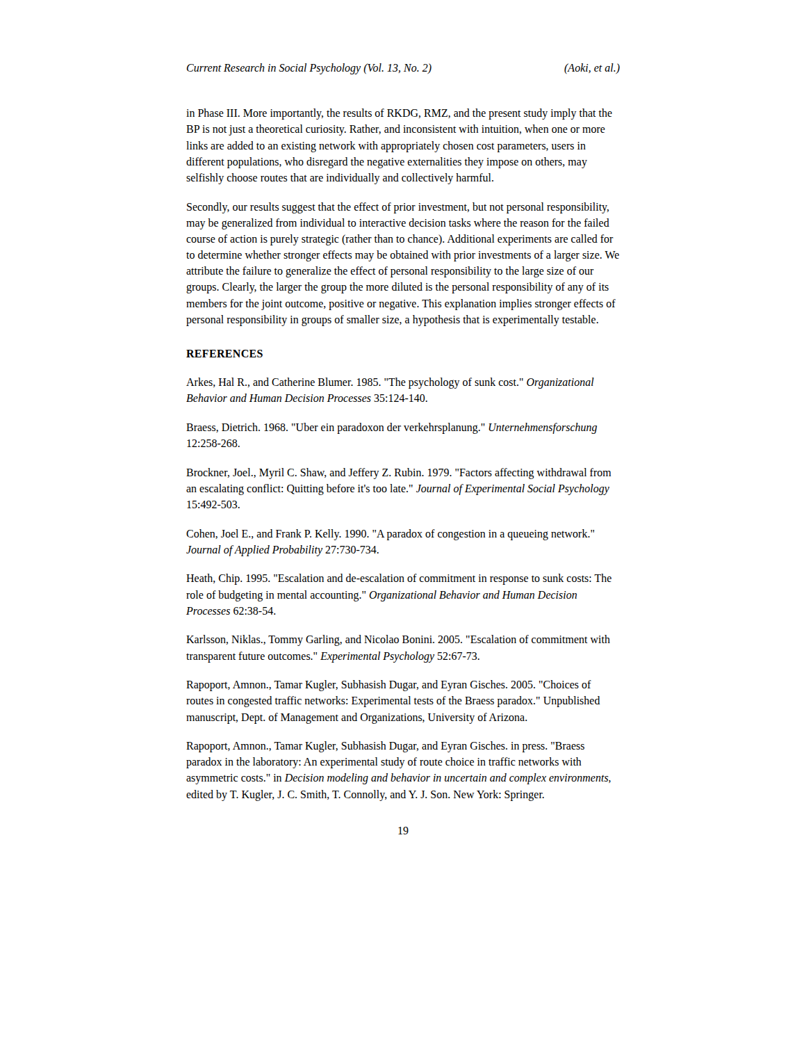Current Research in Social Psychology (Vol. 13, No. 2)
(Aoki, et al.)
in Phase III. More importantly, the results of RKDG, RMZ, and the present study imply that the BP is not just a theoretical curiosity. Rather, and inconsistent with intuition, when one or more links are added to an existing network with appropriately chosen cost parameters, users in different populations, who disregard the negative externalities they impose on others, may selfishly choose routes that are individually and collectively harmful.
Secondly, our results suggest that the effect of prior investment, but not personal responsibility, may be generalized from individual to interactive decision tasks where the reason for the failed course of action is purely strategic (rather than to chance). Additional experiments are called for to determine whether stronger effects may be obtained with prior investments of a larger size. We attribute the failure to generalize the effect of personal responsibility to the large size of our groups. Clearly, the larger the group the more diluted is the personal responsibility of any of its members for the joint outcome, positive or negative. This explanation implies stronger effects of personal responsibility in groups of smaller size, a hypothesis that is experimentally testable.
REFERENCES
Arkes, Hal R., and Catherine Blumer. 1985. "The psychology of sunk cost." Organizational Behavior and Human Decision Processes 35:124-140.
Braess, Dietrich. 1968. "Uber ein paradoxon der verkehrsplanung." Unternehmensforschung 12:258-268.
Brockner, Joel., Myril C. Shaw, and Jeffery Z. Rubin. 1979. "Factors affecting withdrawal from an escalating conflict: Quitting before it's too late." Journal of Experimental Social Psychology 15:492-503.
Cohen, Joel E., and Frank P. Kelly. 1990. "A paradox of congestion in a queueing network." Journal of Applied Probability 27:730-734.
Heath, Chip. 1995. "Escalation and de-escalation of commitment in response to sunk costs: The role of budgeting in mental accounting." Organizational Behavior and Human Decision Processes 62:38-54.
Karlsson, Niklas., Tommy Garling, and Nicolao Bonini. 2005. "Escalation of commitment with transparent future outcomes." Experimental Psychology 52:67-73.
Rapoport, Amnon., Tamar Kugler, Subhasish Dugar, and Eyran Gisches. 2005. "Choices of routes in congested traffic networks: Experimental tests of the Braess paradox." Unpublished manuscript, Dept. of Management and Organizations, University of Arizona.
Rapoport, Amnon., Tamar Kugler, Subhasish Dugar, and Eyran Gisches. in press. "Braess paradox in the laboratory: An experimental study of route choice in traffic networks with asymmetric costs." in Decision modeling and behavior in uncertain and complex environments, edited by T. Kugler, J. C. Smith, T. Connolly, and Y. J. Son. New York: Springer.
19